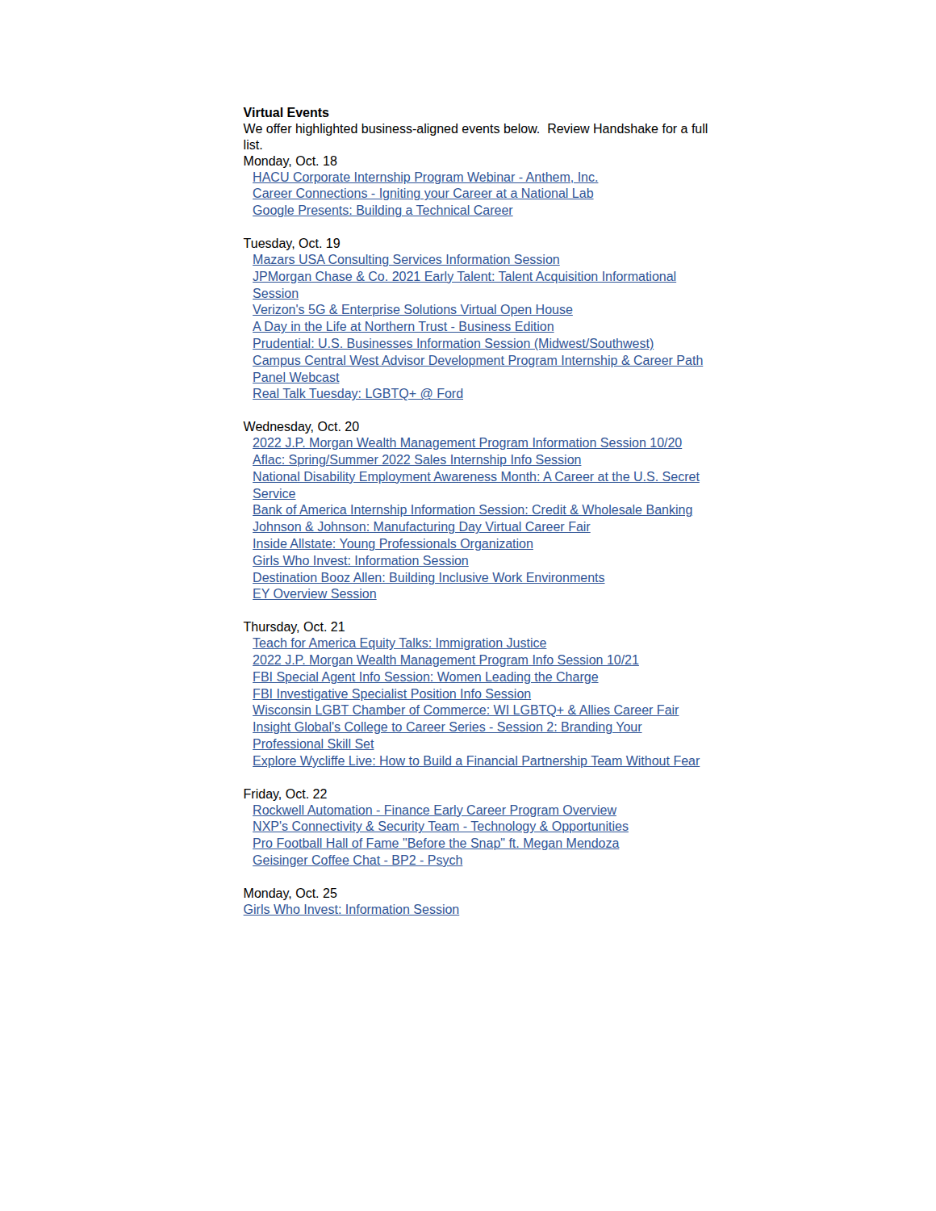Virtual Events
We offer highlighted business-aligned events below. Review Handshake for a full list.
Monday, Oct. 18
HACU Corporate Internship Program Webinar - Anthem, Inc.
Career Connections - Igniting your Career at a National Lab
Google Presents: Building a Technical Career
Tuesday, Oct. 19
Mazars USA Consulting Services Information Session
JPMorgan Chase & Co. 2021 Early Talent: Talent Acquisition Informational Session
Verizon's 5G & Enterprise Solutions Virtual Open House
A Day in the Life at Northern Trust - Business Edition
Prudential: U.S. Businesses Information Session (Midwest/Southwest)
Campus Central West Advisor Development Program Internship & Career Path Panel Webcast
Real Talk Tuesday: LGBTQ+ @ Ford
Wednesday, Oct. 20
2022 J.P. Morgan Wealth Management Program Information Session 10/20
Aflac: Spring/Summer 2022 Sales Internship Info Session
National Disability Employment Awareness Month: A Career at the U.S. Secret Service
Bank of America Internship Information Session: Credit & Wholesale Banking
Johnson & Johnson: Manufacturing Day Virtual Career Fair
Inside Allstate: Young Professionals Organization
Girls Who Invest: Information Session
Destination Booz Allen: Building Inclusive Work Environments
EY Overview Session
Thursday, Oct. 21
Teach for America Equity Talks: Immigration Justice
2022 J.P. Morgan Wealth Management Program Info Session 10/21
FBI Special Agent Info Session: Women Leading the Charge
FBI Investigative Specialist Position Info Session
Wisconsin LGBT Chamber of Commerce: WI LGBTQ+ & Allies Career Fair
Insight Global's College to Career Series - Session 2: Branding Your Professional Skill Set
Explore Wycliffe Live: How to Build a Financial Partnership Team Without Fear
Friday, Oct. 22
Rockwell Automation - Finance Early Career Program Overview
NXP's Connectivity & Security Team - Technology & Opportunities
Pro Football Hall of Fame "Before the Snap" ft. Megan Mendoza
Geisinger Coffee Chat - BP2 - Psych
Monday, Oct. 25
Girls Who Invest: Information Session